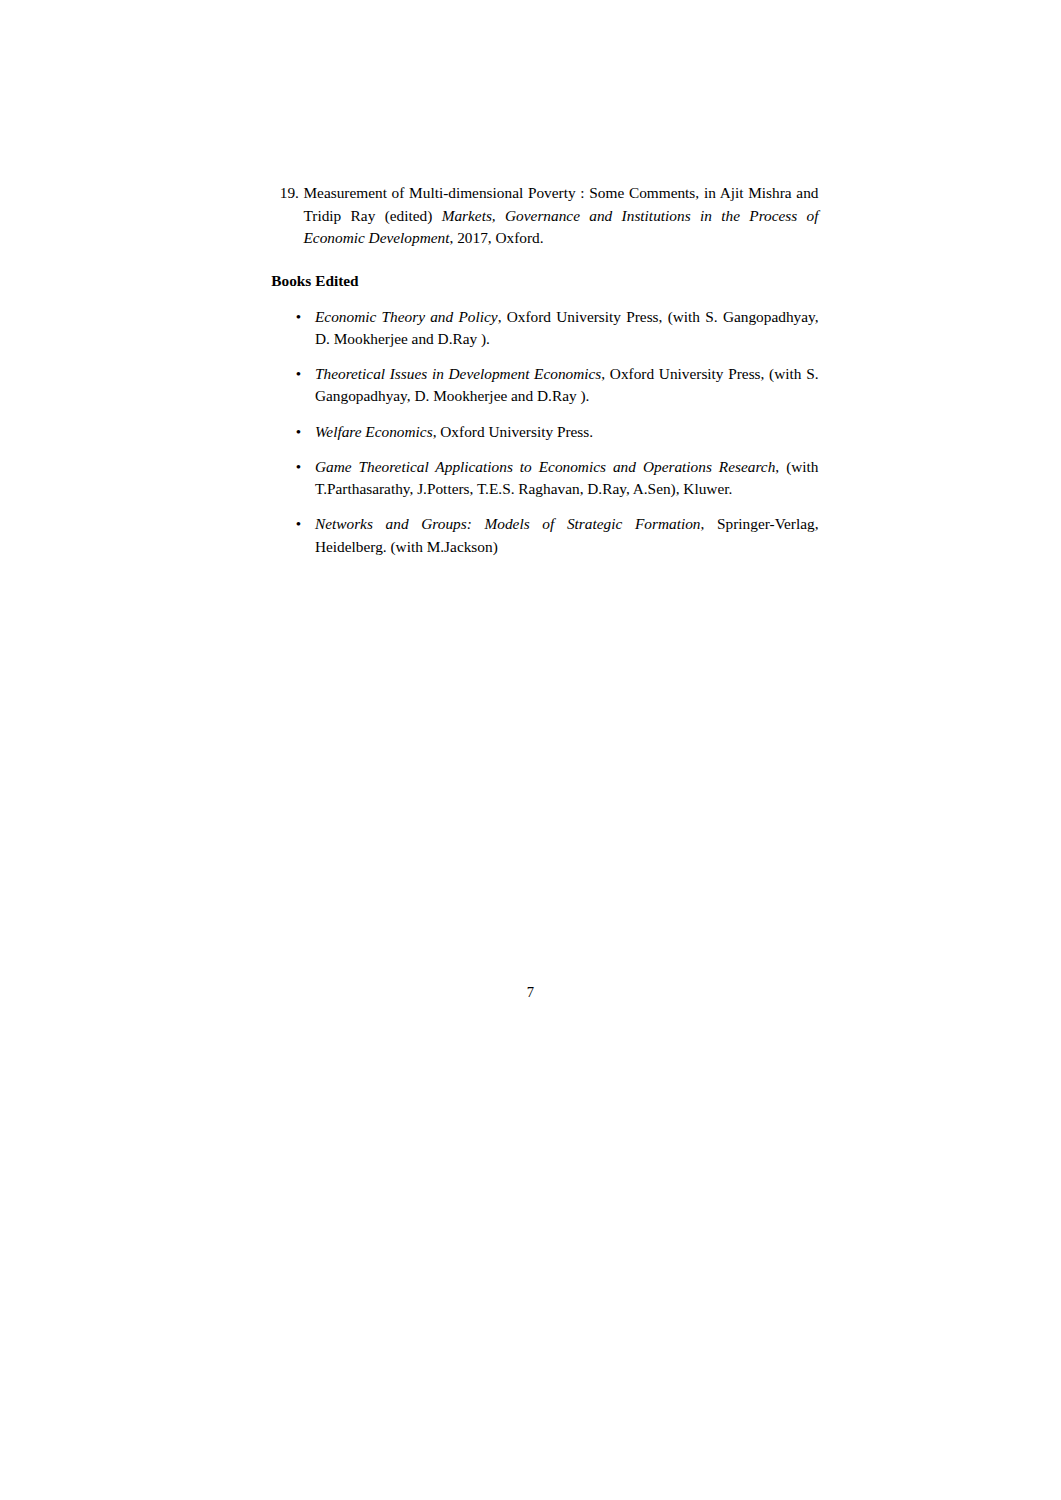19. Measurement of Multi-dimensional Poverty : Some Comments, in Ajit Mishra and Tridip Ray (edited) Markets, Governance and Institutions in the Process of Economic Development, 2017, Oxford.
Books Edited
Economic Theory and Policy, Oxford University Press, (with S. Gangopadhyay, D. Mookherjee and D.Ray ).
Theoretical Issues in Development Economics, Oxford University Press, (with S. Gangopadhyay, D. Mookherjee and D.Ray ).
Welfare Economics, Oxford University Press.
Game Theoretical Applications to Economics and Operations Research, (with T.Parthasarathy, J.Potters, T.E.S. Raghavan, D.Ray, A.Sen), Kluwer.
Networks and Groups: Models of Strategic Formation, Springer-Verlag, Heidelberg. (with M.Jackson)
7